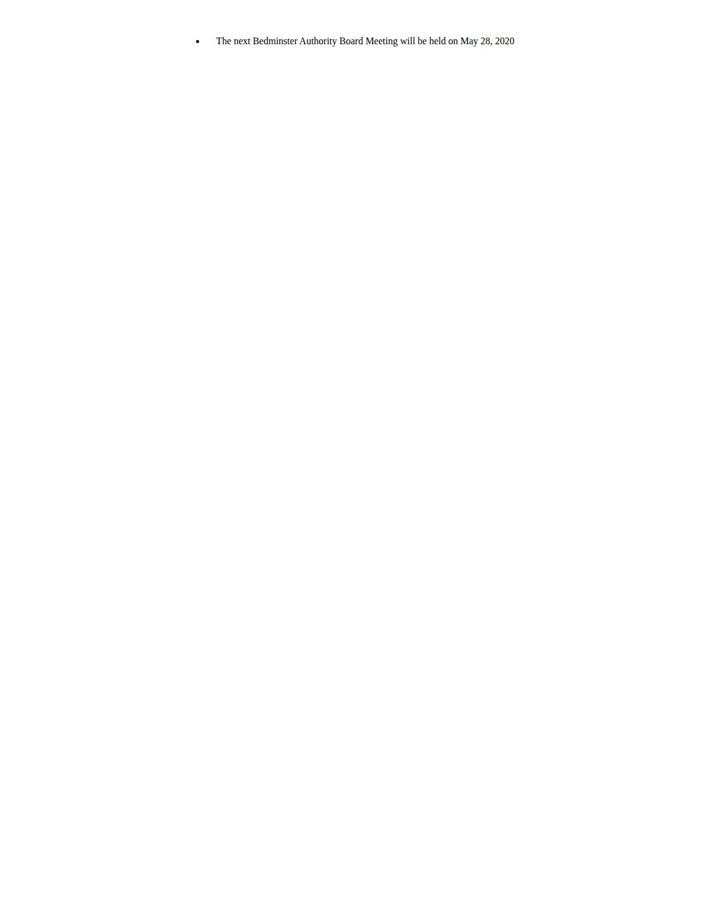The next Bedminster Authority Board Meeting will be held on May 28, 2020